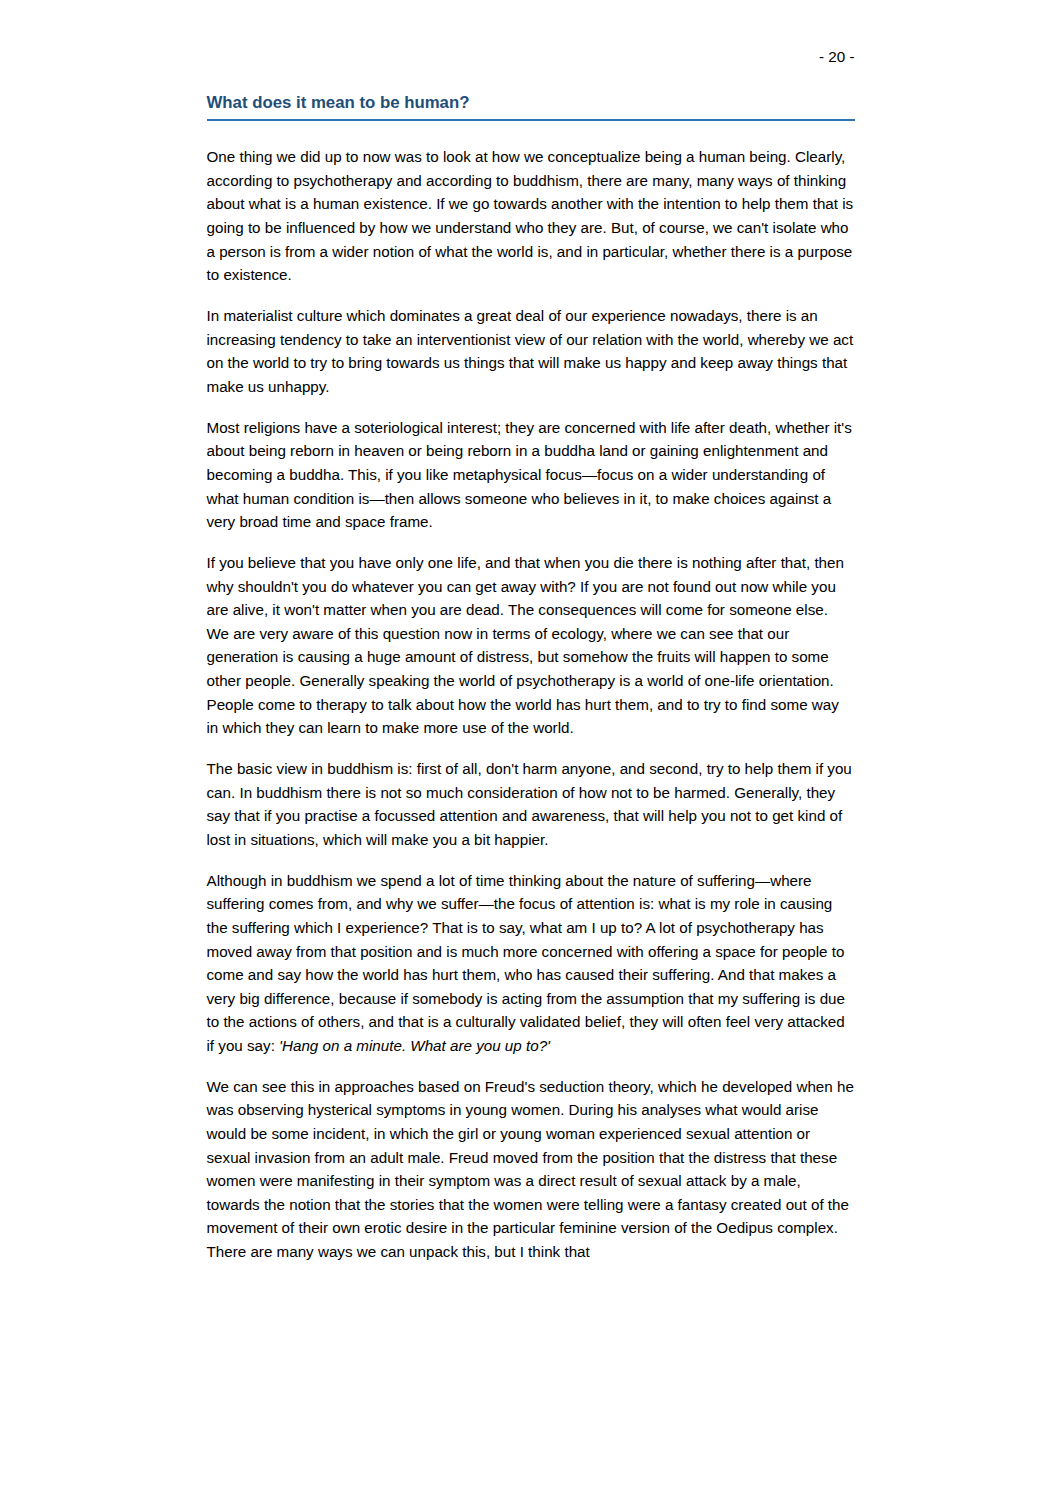- 20 -
What does it mean to be human?
One thing we did up to now was to look at how we conceptualize being a human being. Clearly, according to psychotherapy and according to buddhism, there are many, many ways of thinking about what is a human existence. If we go towards another with the intention to help them that is going to be influenced by how we understand who they are. But, of course, we can't isolate who a person is from a wider notion of what the world is, and in particular, whether there is a purpose to existence.
In materialist culture which dominates a great deal of our experience nowadays, there is an increasing tendency to take an interventionist view of our relation with the world, whereby we act on the world to try to bring towards us things that will make us happy and keep away things that make us unhappy.
Most religions have a soteriological interest; they are concerned with life after death, whether it's about being reborn in heaven or being reborn in a buddha land or gaining enlightenment and becoming a buddha. This, if you like metaphysical focus—focus on a wider understanding of what human condition is—then allows someone who believes in it, to make choices against a very broad time and space frame.
If you believe that you have only one life, and that when you die there is nothing after that, then why shouldn't you do whatever you can get away with? If you are not found out now while you are alive, it won't matter when you are dead. The consequences will come for someone else. We are very aware of this question now in terms of ecology, where we can see that our generation is causing a huge amount of distress, but somehow the fruits will happen to some other people. Generally speaking the world of psychotherapy is a world of one-life orientation. People come to therapy to talk about how the world has hurt them, and to try to find some way in which they can learn to make more use of the world.
The basic view in buddhism is: first of all, don't harm anyone, and second, try to help them if you can. In buddhism there is not so much consideration of how not to be harmed. Generally, they say that if you practise a focussed attention and awareness, that will help you not to get kind of lost in situations, which will make you a bit happier.
Although in buddhism we spend a lot of time thinking about the nature of suffering—where suffering comes from, and why we suffer—the focus of attention is: what is my role in causing the suffering which I experience? That is to say, what am I up to? A lot of psychotherapy has moved away from that position and is much more concerned with offering a space for people to come and say how the world has hurt them, who has caused their suffering. And that makes a very big difference, because if somebody is acting from the assumption that my suffering is due to the actions of others, and that is a culturally validated belief, they will often feel very attacked if you say: 'Hang on a minute. What are you up to?'
We can see this in approaches based on Freud's seduction theory, which he developed when he was observing hysterical symptoms in young women. During his analyses what would arise would be some incident, in which the girl or young woman experienced sexual attention or sexual invasion from an adult male. Freud moved from the position that the distress that these women were manifesting in their symptom was a direct result of sexual attack by a male, towards the notion that the stories that the women were telling were a fantasy created out of the movement of their own erotic desire in the particular feminine version of the Oedipus complex. There are many ways we can unpack this, but I think that